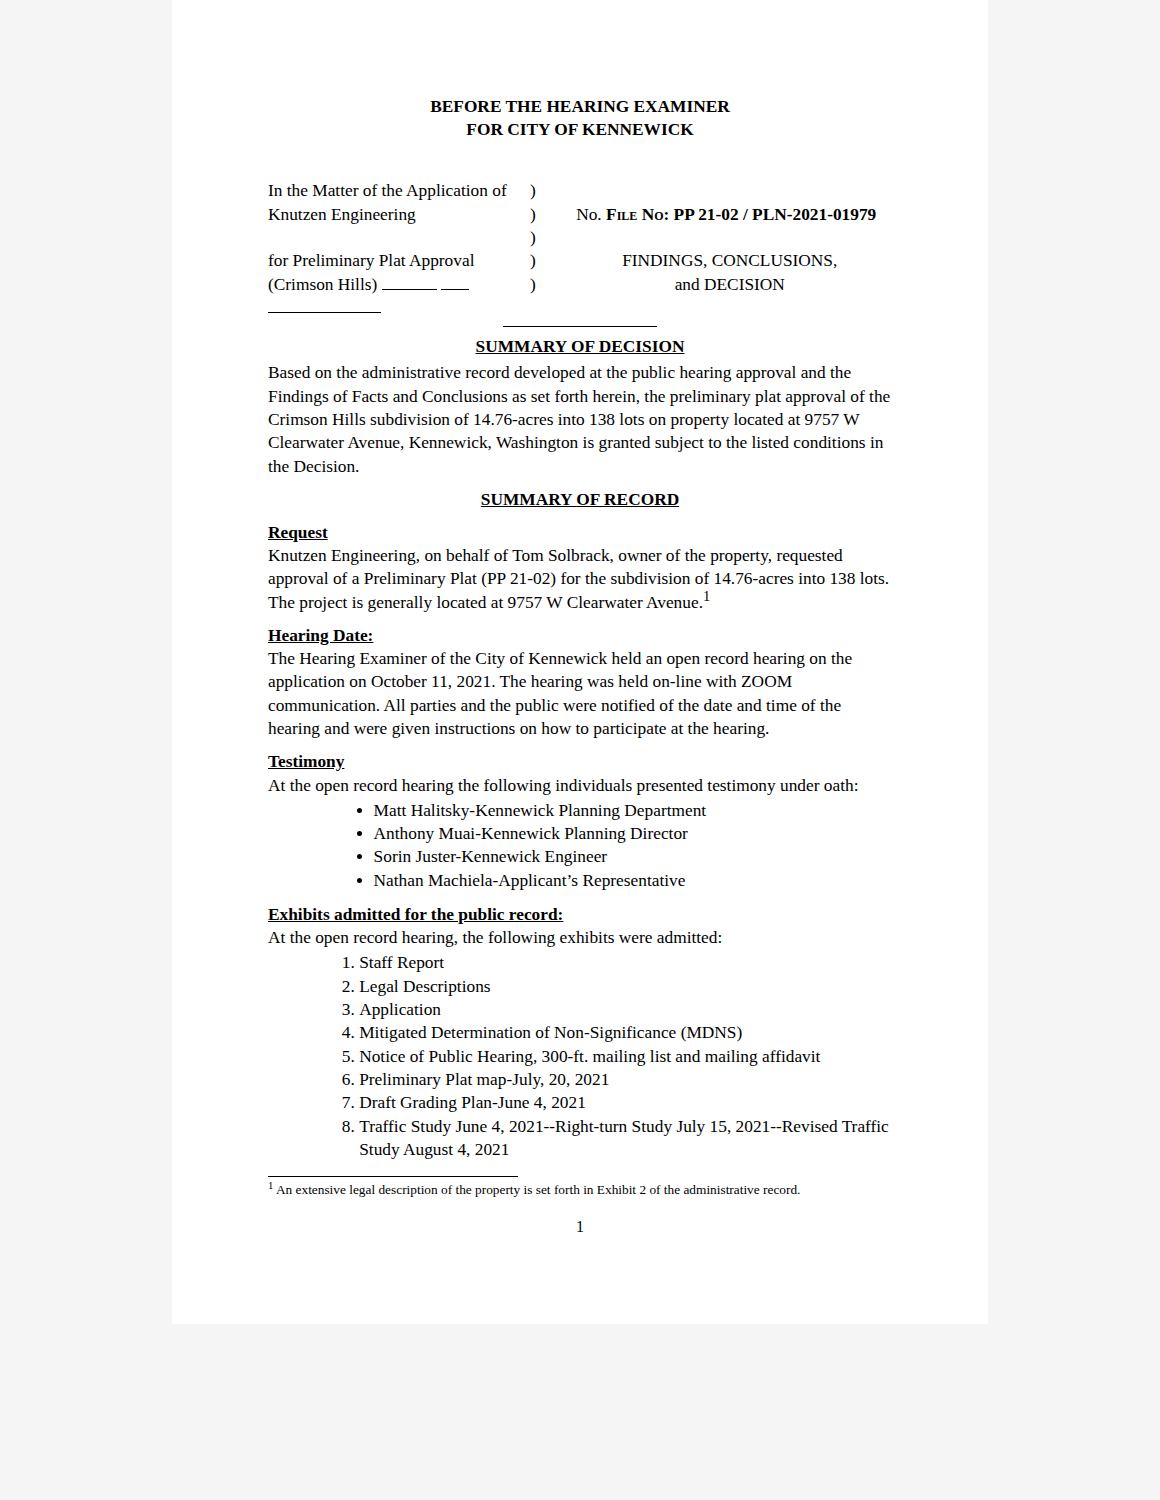BEFORE THE HEARING EXAMINER
FOR CITY OF KENNEWICK
| In the Matter of the Application of | ) | |
| Knutzen Engineering | ) | No. F ile N o : PP 21-02 / PLN-2021-01979 |
| | ) | |
| for Preliminary Plat Approval | ) | FINDINGS, CONCLUSIONS, |
| (Crimson Hills) | ) | and DECISION |
SUMMARY OF DECISION
Based on the administrative record developed at the public hearing approval and the Findings of Facts and Conclusions as set forth herein, the preliminary plat approval of the Crimson Hills subdivision of 14.76-acres into 138 lots on property located at 9757 W Clearwater Avenue, Kennewick, Washington is granted subject to the listed conditions in the Decision.
SUMMARY OF RECORD
Request
Knutzen Engineering, on behalf of Tom Solbrack, owner of the property, requested approval of a Preliminary Plat (PP 21-02) for the subdivision of 14.76-acres into 138 lots. The project is generally located at 9757 W Clearwater Avenue.1
Hearing Date:
The Hearing Examiner of the City of Kennewick held an open record hearing on the application on October 11, 2021. The hearing was held on-line with ZOOM communication. All parties and the public were notified of the date and time of the hearing and were given instructions on how to participate at the hearing.
Testimony
At the open record hearing the following individuals presented testimony under oath:
Matt Halitsky-Kennewick Planning Department
Anthony Muai-Kennewick Planning Director
Sorin Juster-Kennewick Engineer
Nathan Machiela-Applicant’s Representative
Exhibits admitted for the public record:
At the open record hearing, the following exhibits were admitted:
Staff Report
Legal Descriptions
Application
Mitigated Determination of Non-Significance (MDNS)
Notice of Public Hearing, 300-ft. mailing list and mailing affidavit
Preliminary Plat map-July, 20, 2021
Draft Grading Plan-June 4, 2021
Traffic Study June 4, 2021--Right-turn Study July 15, 2021--Revised Traffic Study August 4, 2021
1 An extensive legal description of the property is set forth in Exhibit 2 of the administrative record.
1